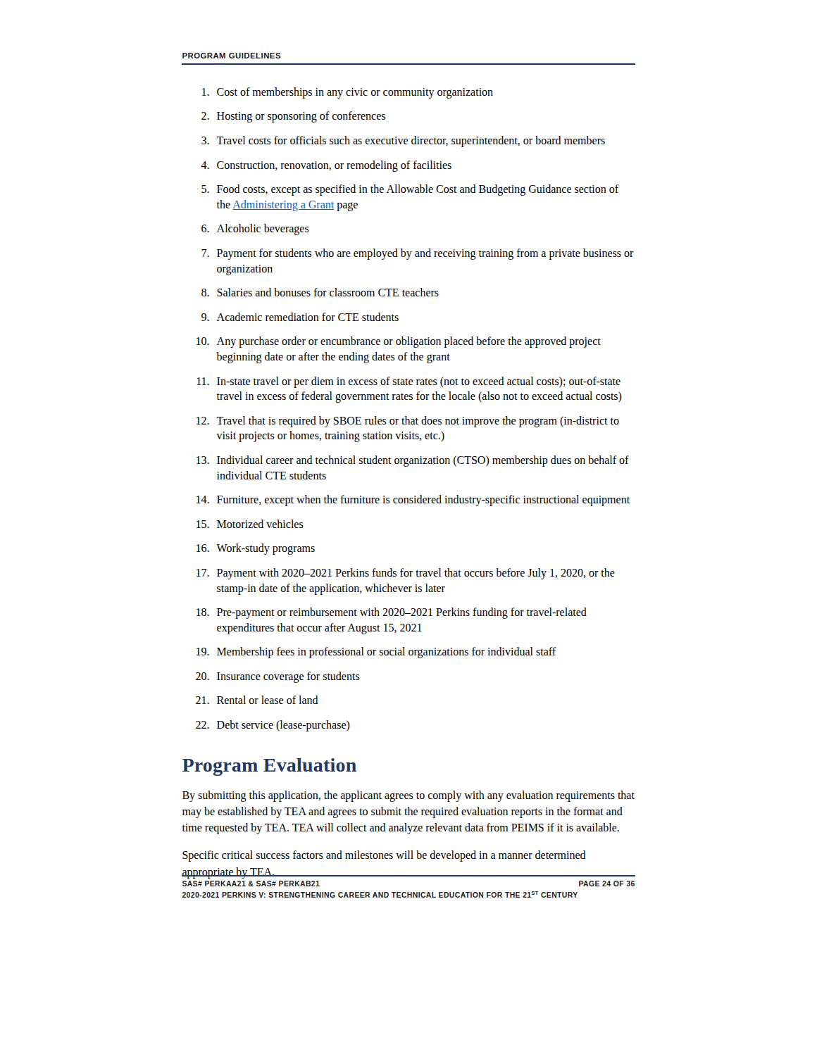PROGRAM GUIDELINES
Cost of memberships in any civic or community organization
Hosting or sponsoring of conferences
Travel costs for officials such as executive director, superintendent, or board members
Construction, renovation, or remodeling of facilities
Food costs, except as specified in the Allowable Cost and Budgeting Guidance section of the Administering a Grant page
Alcoholic beverages
Payment for students who are employed by and receiving training from a private business or organization
Salaries and bonuses for classroom CTE teachers
Academic remediation for CTE students
Any purchase order or encumbrance or obligation placed before the approved project beginning date or after the ending dates of the grant
In-state travel or per diem in excess of state rates (not to exceed actual costs); out-of-state travel in excess of federal government rates for the locale (also not to exceed actual costs)
Travel that is required by SBOE rules or that does not improve the program (in-district to visit projects or homes, training station visits, etc.)
Individual career and technical student organization (CTSO) membership dues on behalf of individual CTE students
Furniture, except when the furniture is considered industry-specific instructional equipment
Motorized vehicles
Work-study programs
Payment with 2020–2021 Perkins funds for travel that occurs before July 1, 2020, or the stamp-in date of the application, whichever is later
Pre-payment or reimbursement with 2020–2021 Perkins funding for travel-related expenditures that occur after August 15, 2021
Membership fees in professional or social organizations for individual staff
Insurance coverage for students
Rental or lease of land
Debt service (lease-purchase)
Program Evaluation
By submitting this application, the applicant agrees to comply with any evaluation requirements that may be established by TEA and agrees to submit the required evaluation reports in the format and time requested by TEA. TEA will collect and analyze relevant data from PEIMS if it is available.
Specific critical success factors and milestones will be developed in a manner determined appropriate by TEA.
SAS# PERKAA21 & SAS# PERKAB21 PAGE 24 OF 36
2020-2021 PERKINS V: STRENGTHENING CAREER AND TECHNICAL EDUCATION FOR THE 21ST CENTURY